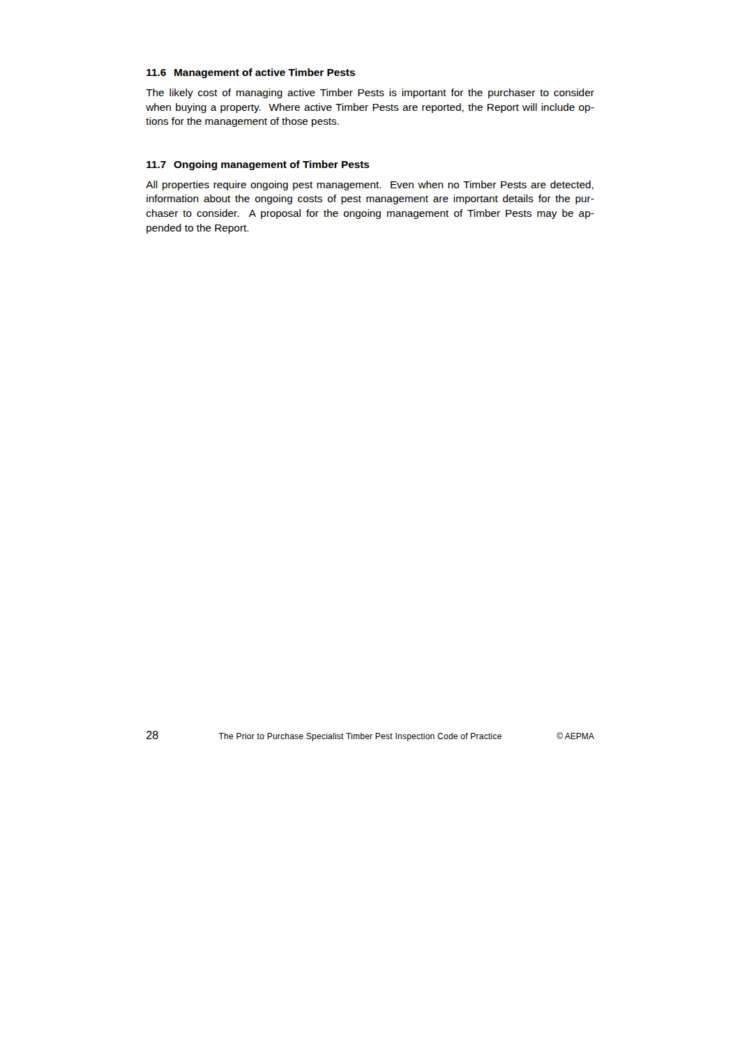11.6 Management of active Timber Pests
The likely cost of managing active Timber Pests is important for the purchaser to consider when buying a property. Where active Timber Pests are reported, the Report will include options for the management of those pests.
11.7 Ongoing management of Timber Pests
All properties require ongoing pest management. Even when no Timber Pests are detected, information about the ongoing costs of pest management are important details for the purchaser to consider. A proposal for the ongoing management of Timber Pests may be appended to the Report.
28
The Prior to Purchase Specialist Timber Pest Inspection Code of Practice
© AEPMA